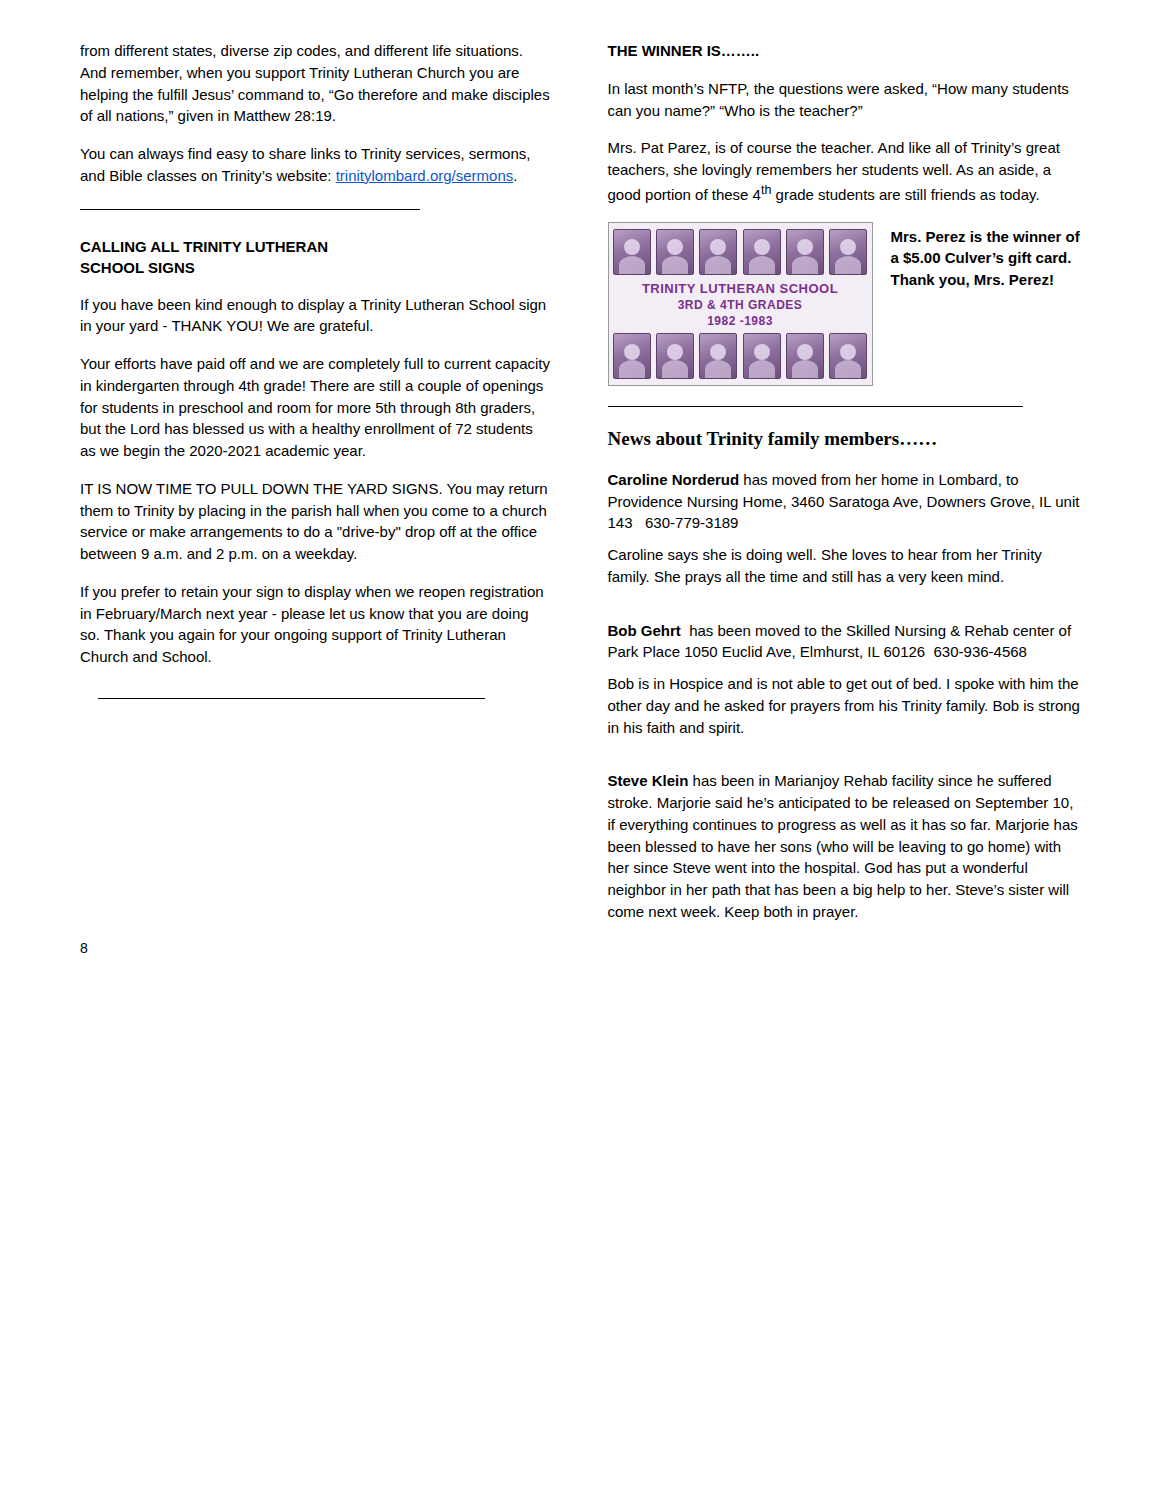from different states, diverse zip codes, and different life situations. And remember, when you support Trinity Lutheran Church you are helping the fulfill Jesus’ command to, “Go therefore and make disciples of all nations,” given in Matthew 28:19.
You can always find easy to share links to Trinity services, sermons, and Bible classes on Trinity’s website: trinitylombard.org/sermons.
Calling all Trinity Lutheran
School Signs
If you have been kind enough to display a Trinity Lutheran School sign in your yard - THANK YOU! We are grateful.
Your efforts have paid off and we are completely full to current capacity in kindergarten through 4th grade! There are still a couple of openings for students in preschool and room for more 5th through 8th graders, but the Lord has blessed us with a healthy enrollment of 72 students as we begin the 2020-2021 academic year.
IT IS NOW TIME TO PULL DOWN THE YARD SIGNS. You may return them to Trinity by placing in the parish hall when you come to a church service or make arrangements to do a "drive-by" drop off at the office between 9 a.m. and 2 p.m. on a weekday.
If you prefer to retain your sign to display when we reopen registration in February/March next year - please let us know that you are doing so. Thank you again for your ongoing support of Trinity Lutheran Church and School.
THE WINNER IS……..
In last month’s NFTP, the questions were asked, “How many students can you name?” “Who is the teacher?”
Mrs. Pat Parez, is of course the teacher. And like all of Trinity’s great teachers, she lovingly remembers her students well. As an aside, a good portion of these 4th grade students are still friends as today.
TRINITY LUTHERAN SCHOOL
3RD & 4TH GRADES
1982 -1983
Mrs. Perez is the winner of a $5.00 Culver’s gift card. Thank you, Mrs. Perez!
News about Trinity family members……
Caroline Norderud has moved from her home in Lombard, to Providence Nursing Home, 3460 Saratoga Ave, Downers Grove, IL unit 143 630-779-3189
Caroline says she is doing well. She loves to hear from her Trinity family. She prays all the time and still has a very keen mind.
Bob Gehrt has been moved to the Skilled Nursing & Rehab center of Park Place 1050 Euclid Ave, Elmhurst, IL 60126 630-936-4568
Bob is in Hospice and is not able to get out of bed. I spoke with him the other day and he asked for prayers from his Trinity family. Bob is strong in his faith and spirit.
Steve Klein has been in Marianjoy Rehab facility since he suffered stroke. Marjorie said he’s anticipated to be released on September 10, if everything continues to progress as well as it has so far. Marjorie has been blessed to have her sons (who will be leaving to go home) with her since Steve went into the hospital. God has put a wonderful neighbor in her path that has been a big help to her. Steve’s sister will come next week. Keep both in prayer.
8